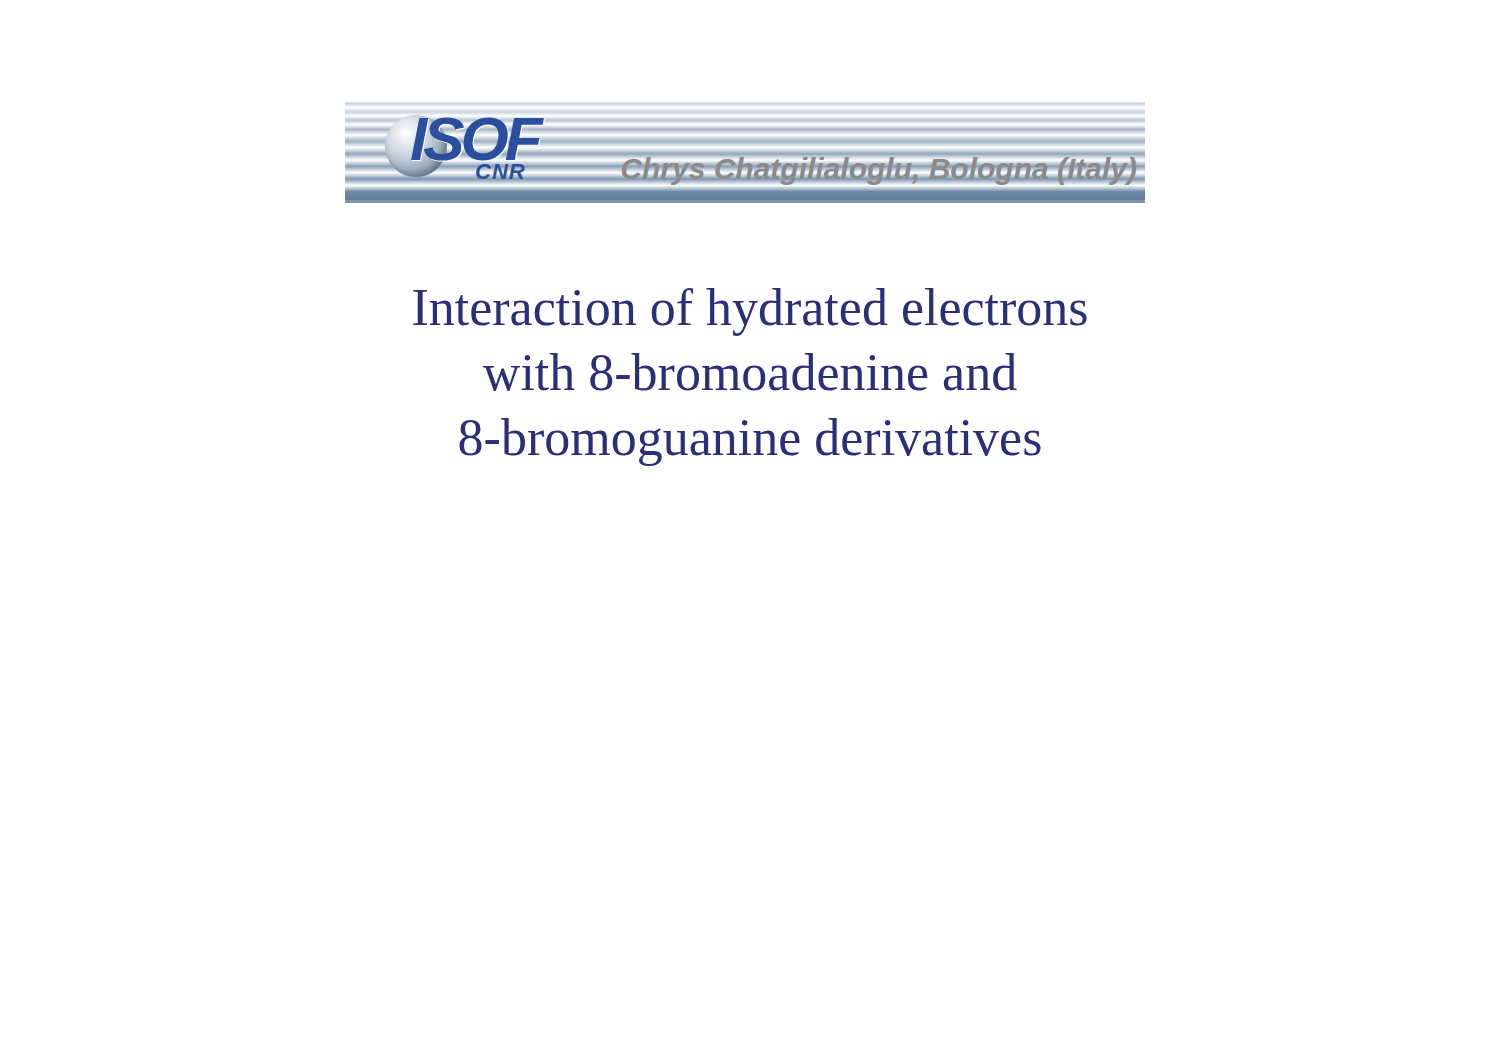ISOF
CNR
Chrys Chatgilialoglu, Bologna (Italy)
Interaction of hydrated electrons
with 8-bromoadenine and
8-bromoguanine derivatives